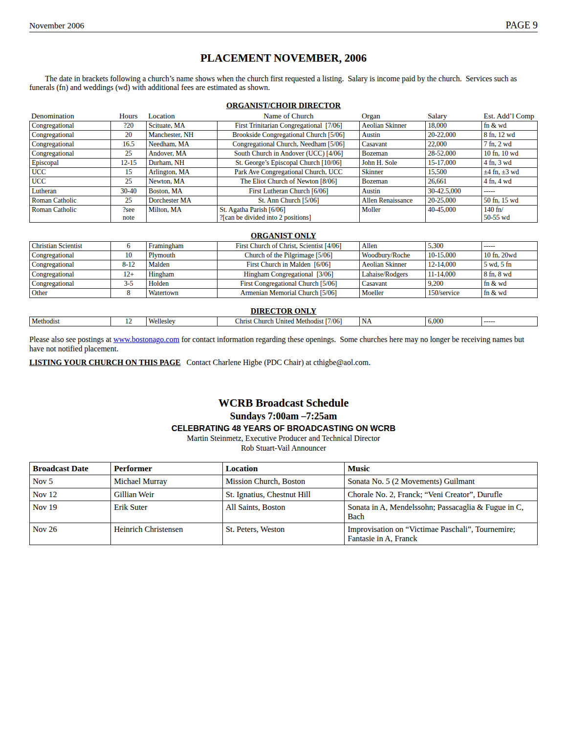November 2006
PAGE 9
PLACEMENT NOVEMBER, 2006
The date in brackets following a church’s name shows when the church first requested a listing. Salary is income paid by the church. Services such as funerals (fn) and weddings (wd) with additional fees are estimated as shown.
ORGANIST/CHOIR DIRECTOR
| Denomination | Hours | Location | Name of Church | Organ | Salary | Est. Add’l Comp |
| Congregational | ?20 | Scituate, MA | First Trinitarian Congregational [7/06] | Aeolian Skinner | 18,000 | fn & wd |
| Congregational | 20 | Manchester, NH | Brookside Congregational Church [5/06] | Austin | 20-22,000 | 8 fn, 12 wd |
| Congregational | 16.5 | Needham, MA | Congregational Church, Needham [5/06] | Casavant | 22,000 | 7 fn, 2 wd |
| Congregational | 25 | Andover, MA | South Church in Andover (UCC) [4/06] | Bozeman | 28-52,000 | 10 fn, 10 wd |
| Episcopal | 12-15 | Durham, NH | St. George’s Episcopal Church [10/06] | John H. Sole | 15-17,000 | 4 fn, 3 wd |
| UCC | 15 | Arlington, MA | Park Ave Congregational Church, UCC | Skinner | 15,500 | ±4 fn, ±3 wd |
| UCC | 25 | Newton, MA | The Eliot Church of Newton [8/06] | Bozeman | 26,661 | 4 fn, 4 wd |
| Lutheran | 30-40 | Boston, MA | First Lutheran Church [6/06] | Austin | 30-42.5,000 | ----- |
| Roman Catholic | 25 | Dorchester MA | St. Ann Church [5/06] | Allen Renaissance | 20-25,000 | 50 fn, 15 wd |
| Roman Catholic | ?see note | Milton, MA | St. Agatha Parish [6/06] ?[can be divided into 2 positions] | Moller | 40-45,000 | 140 fn/ 50-55 wd |
ORGANIST ONLY
| Christian Scientist | 6 | Framingham | First Church of Christ, Scientist [4/06] | Allen | 5,300 | ----- |
| Congregational | 10 | Plymouth | Church of the Pilgrimage [5/06] | Woodbury/Roche | 10-15,000 | 10 fn, 20wd |
| Congregational | 8-12 | Malden | First Church in Malden [6/06] | Aeolian Skinner | 12-14,000 | 5 wd, 5 fn |
| Congregational | 12+ | Hingham | Hingham Congregational [3/06] | Lahaise/Rodgers | 11-14,000 | 8 fn, 8 wd |
| Congregational | 3-5 | Holden | First Congregational Church [5/06] | Casavant | 9,200 | fn & wd |
| Other | 8 | Watertown | Armenian Memorial Church [5/06] | Moeller | 150/service | fn & wd |
DIRECTOR ONLY
| Methodist | 12 | Wellesley | Christ Church United Methodist [7/06] | NA | 6,000 | ----- |
Please also see postings at www.bostonago.com for contact information regarding these openings. Some churches here may no longer be receiving names but have not notified placement.
LISTING YOUR CHURCH ON THIS PAGE Contact Charlene Higbe (PDC Chair) at cthigbe@aol.com.
WCRB Broadcast Schedule
Sundays 7:00am –7:25am
CELEBRATING 48 YEARS OF BROADCASTING ON WCRB
Martin Steinmetz, Executive Producer and Technical Director
Rob Stuart-Vail Announcer
| Broadcast Date | Performer | Location | Music |
| --- | --- | --- | --- |
| Nov 5 | Michael Murray | Mission Church, Boston | Sonata No. 5 (2 Movements) Guilmant |
| Nov 12 | Gillian Weir | St. Ignatius, Chestnut Hill | Chorale No. 2, Franck; “Veni Creator”, Durufle |
| Nov 19 | Erik Suter | All Saints, Boston | Sonata in A, Mendelssohn; Passacaglia & Fugue in C, Bach |
| Nov 26 | Heinrich Christensen | St. Peters, Weston | Improvisation on “Victimae Paschali”, Tournemire; Fantasie in A, Franck |